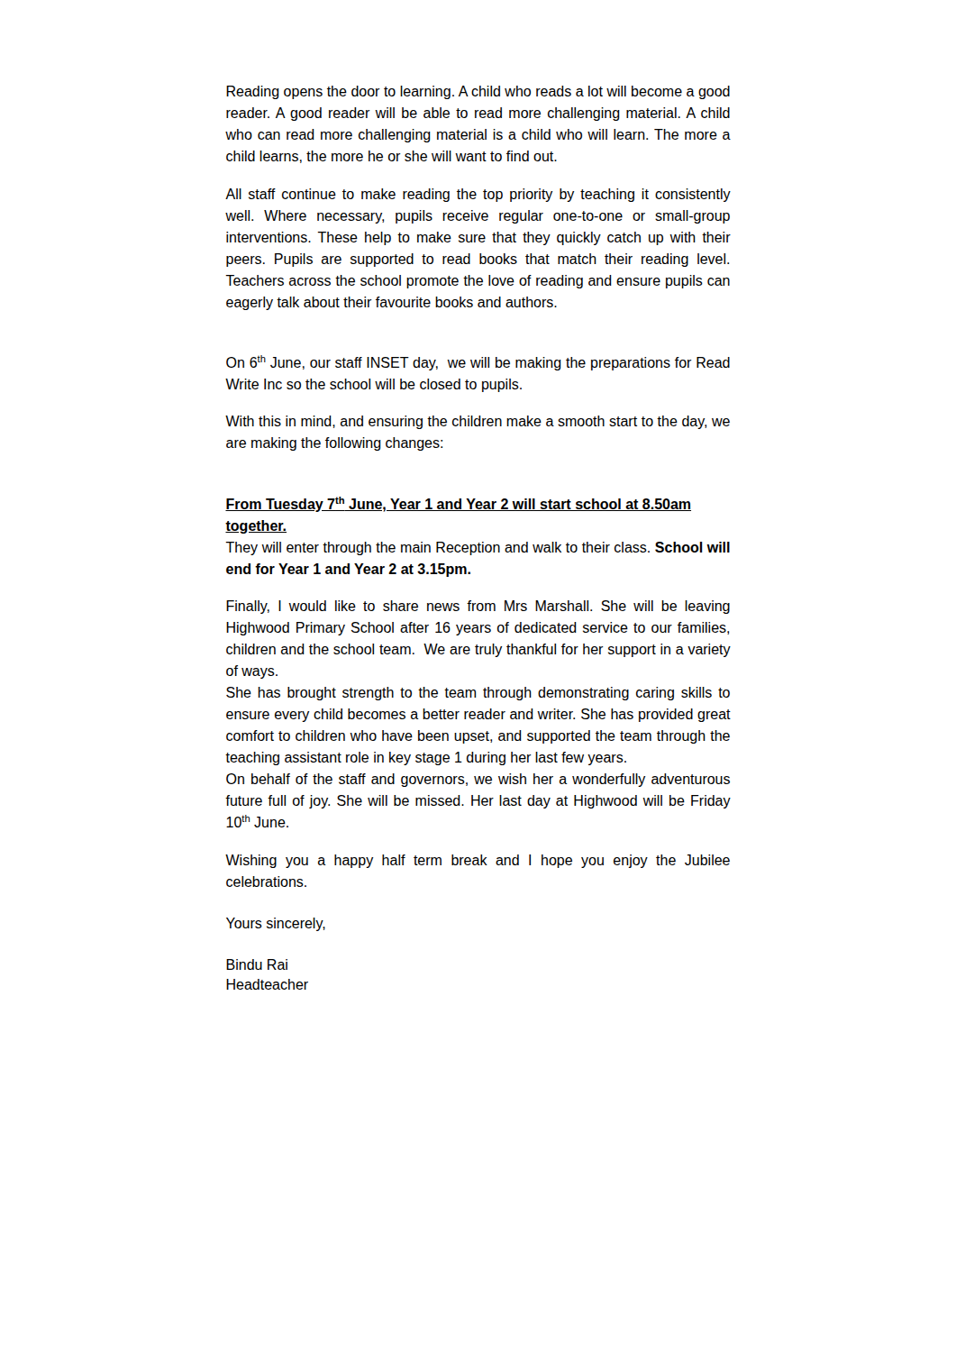Reading opens the door to learning. A child who reads a lot will become a good reader. A good reader will be able to read more challenging material. A child who can read more challenging material is a child who will learn. The more a child learns, the more he or she will want to find out.
All staff continue to make reading the top priority by teaching it consistently well. Where necessary, pupils receive regular one-to-one or small-group interventions. These help to make sure that they quickly catch up with their peers. Pupils are supported to read books that match their reading level. Teachers across the school promote the love of reading and ensure pupils can eagerly talk about their favourite books and authors.
On 6th June, our staff INSET day, we will be making the preparations for Read Write Inc so the school will be closed to pupils.
With this in mind, and ensuring the children make a smooth start to the day, we are making the following changes:
From Tuesday 7th June, Year 1 and Year 2 will start school at 8.50am together.
They will enter through the main Reception and walk to their class. School will end for Year 1 and Year 2 at 3.15pm.
Finally, I would like to share news from Mrs Marshall. She will be leaving Highwood Primary School after 16 years of dedicated service to our families, children and the school team. We are truly thankful for her support in a variety of ways.
She has brought strength to the team through demonstrating caring skills to ensure every child becomes a better reader and writer. She has provided great comfort to children who have been upset, and supported the team through the teaching assistant role in key stage 1 during her last few years.
On behalf of the staff and governors, we wish her a wonderfully adventurous future full of joy. She will be missed. Her last day at Highwood will be Friday 10th June.
Wishing you a happy half term break and I hope you enjoy the Jubilee celebrations.
Yours sincerely,
Bindu Rai
Headteacher